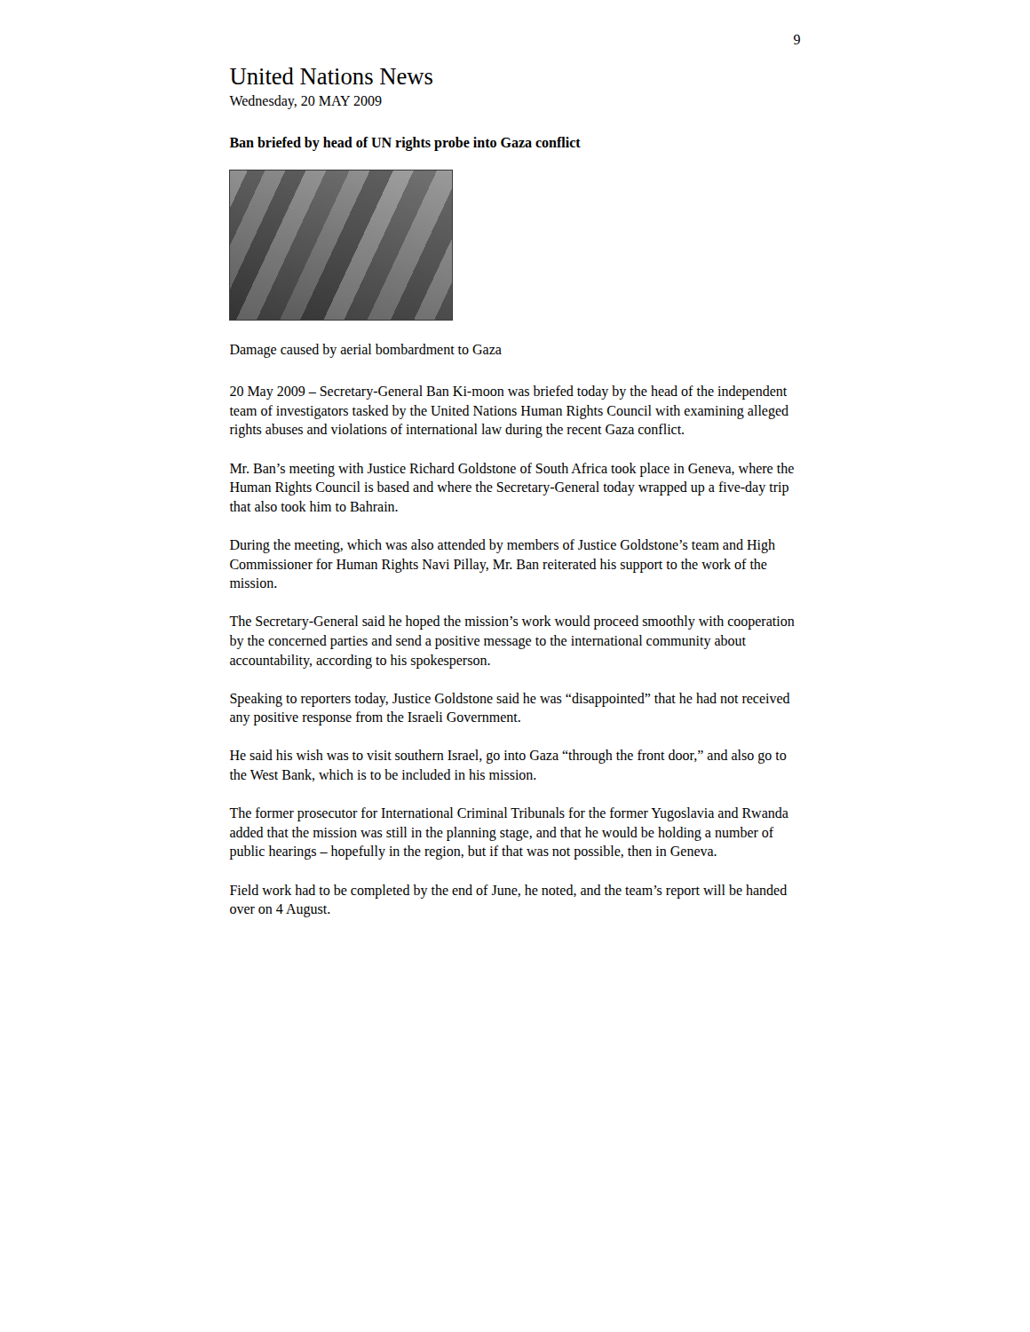9
United Nations News
Wednesday, 20 MAY 2009
Ban briefed by head of UN rights probe into Gaza conflict
Damage caused by aerial bombardment to Gaza
20 May 2009 – Secretary-General Ban Ki-moon was briefed today by the head of the independent team of investigators tasked by the United Nations Human Rights Council with examining alleged rights abuses and violations of international law during the recent Gaza conflict.
Mr. Ban’s meeting with Justice Richard Goldstone of South Africa took place in Geneva, where the Human Rights Council is based and where the Secretary-General today wrapped up a five-day trip that also took him to Bahrain.
During the meeting, which was also attended by members of Justice Goldstone’s team and High Commissioner for Human Rights Navi Pillay, Mr. Ban reiterated his support to the work of the mission.
The Secretary-General said he hoped the mission’s work would proceed smoothly with cooperation by the concerned parties and send a positive message to the international community about accountability, according to his spokesperson.
Speaking to reporters today, Justice Goldstone said he was “disappointed” that he had not received any positive response from the Israeli Government.
He said his wish was to visit southern Israel, go into Gaza “through the front door,” and also go to the West Bank, which is to be included in his mission.
The former prosecutor for International Criminal Tribunals for the former Yugoslavia and Rwanda added that the mission was still in the planning stage, and that he would be holding a number of public hearings – hopefully in the region, but if that was not possible, then in Geneva.
Field work had to be completed by the end of June, he noted, and the team’s report will be handed over on 4 August.